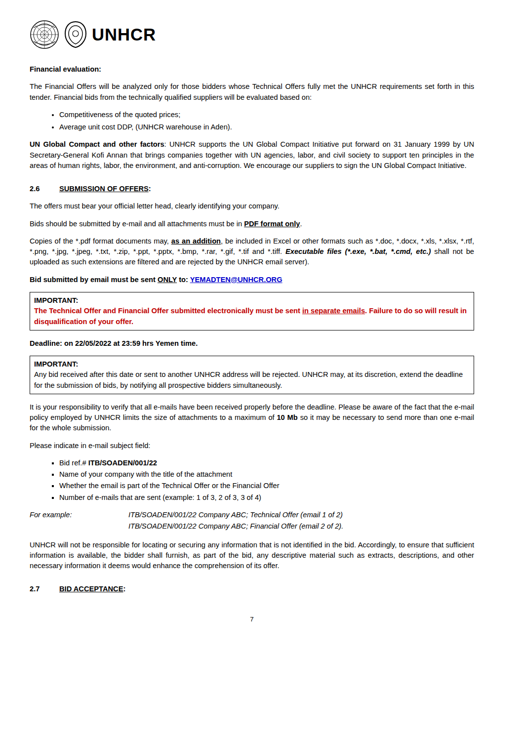UNHCR
Financial evaluation:
The Financial Offers will be analyzed only for those bidders whose Technical Offers fully met the UNHCR requirements set forth in this tender. Financial bids from the technically qualified suppliers will be evaluated based on:
Competitiveness of the quoted prices;
Average unit cost DDP, (UNHCR warehouse in Aden).
UN Global Compact and other factors: UNHCR supports the UN Global Compact Initiative put forward on 31 January 1999 by UN Secretary-General Kofi Annan that brings companies together with UN agencies, labor, and civil society to support ten principles in the areas of human rights, labor, the environment, and anti-corruption. We encourage our suppliers to sign the UN Global Compact Initiative.
2.6 SUBMISSION OF OFFERS:
The offers must bear your official letter head, clearly identifying your company.
Bids should be submitted by e-mail and all attachments must be in PDF format only.
Copies of the *.pdf format documents may, as an addition, be included in Excel or other formats such as *.doc, *.docx, *.xls, *.xlsx, *.rtf, *.png, *.jpg, *.jpeg, *.txt, *.zip, *.ppt, *.pptx, *.bmp, *.rar, *.gif, *.tif and *.tiff. Executable files (*.exe, *.bat, *.cmd, etc.) shall not be uploaded as such extensions are filtered and are rejected by the UNHCR email server).
Bid submitted by email must be sent ONLY to: YEMADTEN@UNHCR.ORG
IMPORTANT:
The Technical Offer and Financial Offer submitted electronically must be sent in separate emails. Failure to do so will result in disqualification of your offer.
Deadline: on 22/05/2022 at 23:59 hrs Yemen time.
IMPORTANT:
Any bid received after this date or sent to another UNHCR address will be rejected. UNHCR may, at its discretion, extend the deadline for the submission of bids, by notifying all prospective bidders simultaneously.
It is your responsibility to verify that all e-mails have been received properly before the deadline. Please be aware of the fact that the e-mail policy employed by UNHCR limits the size of attachments to a maximum of 10 Mb so it may be necessary to send more than one e-mail for the whole submission.
Please indicate in e-mail subject field:
Bid ref.# ITB/SOADEN/001/22
Name of your company with the title of the attachment
Whether the email is part of the Technical Offer or the Financial Offer
Number of e-mails that are sent (example: 1 of 3, 2 of 3, 3 of 4)
| For example: | ITB/SOADEN/001/22 Company ABC; Technical Offer (email 1 of 2) |
| | ITB/SOADEN/001/22 Company ABC; Financial Offer (email 2 of 2). |
UNHCR will not be responsible for locating or securing any information that is not identified in the bid. Accordingly, to ensure that sufficient information is available, the bidder shall furnish, as part of the bid, any descriptive material such as extracts, descriptions, and other necessary information it deems would enhance the comprehension of its offer.
2.7 BID ACCEPTANCE:
7